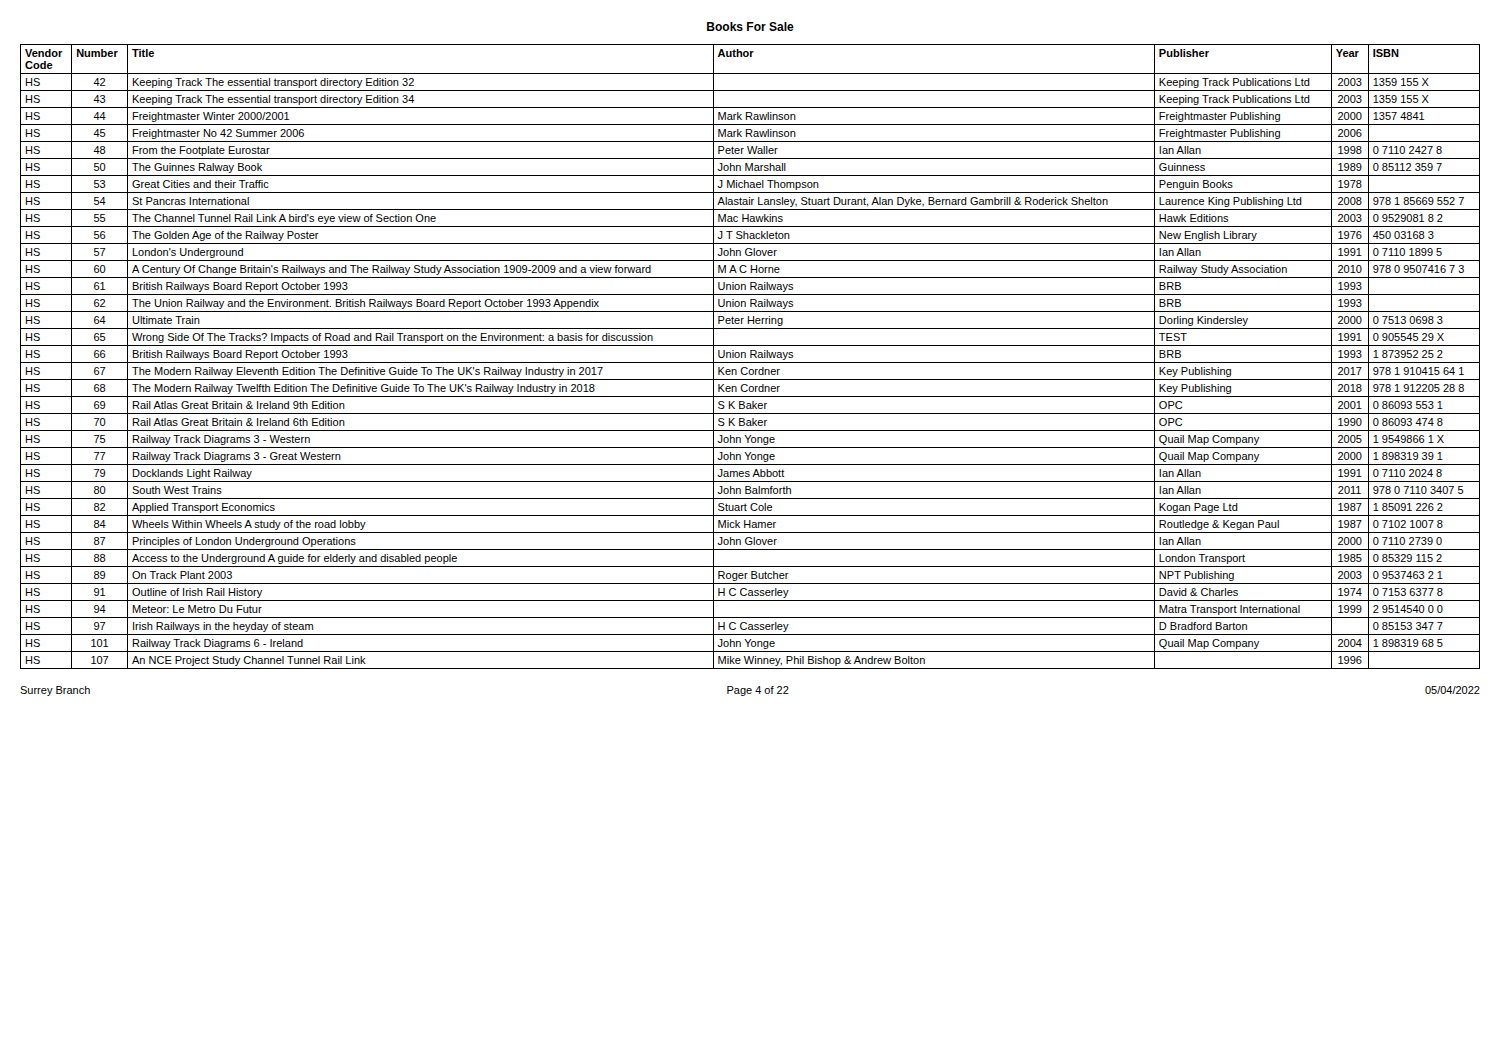Books For Sale
| Vendor Code | Number | Title | Author | Publisher | Year | ISBN |
| --- | --- | --- | --- | --- | --- | --- |
| HS | 42 | Keeping Track The essential transport directory Edition 32 | | Keeping Track Publications Ltd | 2003 | 1359 155 X |
| HS | 43 | Keeping Track The essential transport directory Edition 34 | | Keeping Track Publications Ltd | 2003 | 1359 155 X |
| HS | 44 | Freightmaster Winter 2000/2001 | Mark Rawlinson | Freightmaster Publishing | 2000 | 1357 4841 |
| HS | 45 | Freightmaster No 42 Summer 2006 | Mark Rawlinson | Freightmaster Publishing | 2006 | |
| HS | 48 | From the Footplate Eurostar | Peter Waller | Ian Allan | 1998 | 0 7110 2427 8 |
| HS | 50 | The Guinnes Ralway Book | John Marshall | Guinness | 1989 | 0 85112 359 7 |
| HS | 53 | Great Cities and their Traffic | J Michael Thompson | Penguin Books | 1978 | |
| HS | 54 | St Pancras International | Alastair Lansley, Stuart Durant, Alan Dyke, Bernard Gambrill & Roderick Shelton | Laurence King Publishing Ltd | 2008 | 978 1 85669 552 7 |
| HS | 55 | The Channel Tunnel Rail Link A bird's eye view of Section One | Mac Hawkins | Hawk Editions | 2003 | 0 9529081 8 2 |
| HS | 56 | The Golden Age of the Railway Poster | J T Shackleton | New English Library | 1976 | 450 03168 3 |
| HS | 57 | London's Underground | John Glover | Ian Allan | 1991 | 0 7110 1899 5 |
| HS | 60 | A Century Of Change Britain's Railways and The Railway Study Association 1909-2009 and a view forward | M A C Horne | Railway Study Association | 2010 | 978 0 9507416 7 3 |
| HS | 61 | British Railways Board Report October 1993 | Union Railways | BRB | 1993 | |
| HS | 62 | The Union Railway and the Environment. British Railways Board Report October 1993 Appendix | Union Railways | BRB | 1993 | |
| HS | 64 | Ultimate Train | Peter Herring | Dorling Kindersley | 2000 | 0 7513 0698 3 |
| HS | 65 | Wrong Side Of The Tracks? Impacts of Road and Rail Transport on the Environment: a basis for discussion | | TEST | 1991 | 0 905545 29 X |
| HS | 66 | British Railways Board Report October 1993 | Union Railways | BRB | 1993 | 1 873952 25 2 |
| HS | 67 | The Modern Railway Eleventh Edition The Definitive Guide To The UK's Railway Industry in 2017 | Ken Cordner | Key Publishing | 2017 | 978 1 910415 64 1 |
| HS | 68 | The Modern Railway Twelfth Edition The Definitive Guide To The UK's Railway Industry in 2018 | Ken Cordner | Key Publishing | 2018 | 978 1 912205 28 8 |
| HS | 69 | Rail Atlas Great Britain & Ireland 9th Edition | S K Baker | OPC | 2001 | 0 86093 553 1 |
| HS | 70 | Rail Atlas Great Britain & Ireland 6th Edition | S K Baker | OPC | 1990 | 0 86093 474 8 |
| HS | 75 | Railway Track Diagrams 3 - Western | John Yonge | Quail Map Company | 2005 | 1 9549866 1 X |
| HS | 77 | Railway Track Diagrams 3 - Great Western | John Yonge | Quail Map Company | 2000 | 1 898319 39 1 |
| HS | 79 | Docklands Light Railway | James Abbott | Ian Allan | 1991 | 0 7110 2024 8 |
| HS | 80 | South West Trains | John Balmforth | Ian Allan | 2011 | 978 0 7110 3407 5 |
| HS | 82 | Applied Transport Economics | Stuart Cole | Kogan Page Ltd | 1987 | 1 85091 226 2 |
| HS | 84 | Wheels Within Wheels A study of the road lobby | Mick Hamer | Routledge & Kegan Paul | 1987 | 0 7102 1007 8 |
| HS | 87 | Principles of London Underground Operations | John Glover | Ian Allan | 2000 | 0 7110 2739 0 |
| HS | 88 | Access to the Underground A guide for elderly and disabled people | | London Transport | 1985 | 0 85329 115 2 |
| HS | 89 | On Track Plant 2003 | Roger Butcher | NPT Publishing | 2003 | 0 9537463 2 1 |
| HS | 91 | Outline of Irish Rail History | H C Casserley | David & Charles | 1974 | 0 7153 6377 8 |
| HS | 94 | Meteor: Le Metro Du Futur | | Matra Transport International | 1999 | 2 9514540 0 0 |
| HS | 97 | Irish Railways in the heyday of steam | H C Casserley | D Bradford Barton | | 0 85153 347 7 |
| HS | 101 | Railway Track Diagrams 6 - Ireland | John Yonge | Quail Map Company | 2004 | 1 898319 68 5 |
| HS | 107 | An NCE Project Study Channel Tunnel Rail Link | Mike Winney, Phil Bishop & Andrew Bolton | | 1996 | |
Surrey Branch Page 4 of 22 05/04/2022